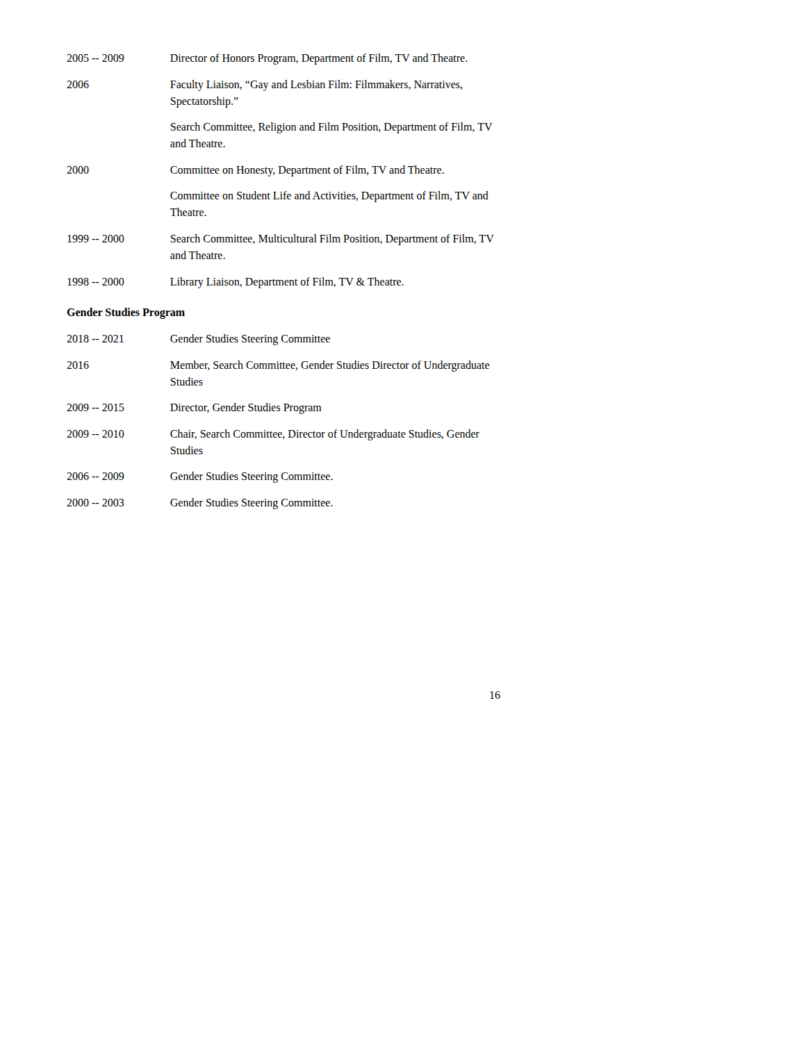| 2005 -- 2009 | Director of Honors Program, Department of Film, TV and Theatre. |
| 2006 | Faculty Liaison, “Gay and Lesbian Film: Filmmakers, Narratives, Spectatorship.” |
| | Search Committee, Religion and Film Position, Department of Film, TV and Theatre. |
| 2000 | Committee on Honesty, Department of Film, TV and Theatre. |
| | Committee on Student Life and Activities, Department of Film, TV and Theatre. |
| 1999 -- 2000 | Search Committee, Multicultural Film Position, Department of Film, TV and Theatre. |
| 1998 -- 2000 | Library Liaison, Department of Film, TV & Theatre. |
Gender Studies Program
| 2018 -- 2021 | Gender Studies Steering Committee |
| 2016 | Member, Search Committee, Gender Studies Director of Undergraduate Studies |
| 2009 -- 2015 | Director, Gender Studies Program |
| 2009 -- 2010 | Chair, Search Committee, Director of Undergraduate Studies, Gender Studies |
| 2006 -- 2009 | Gender Studies Steering Committee. |
| 2000 -- 2003 | Gender Studies Steering Committee. |
16